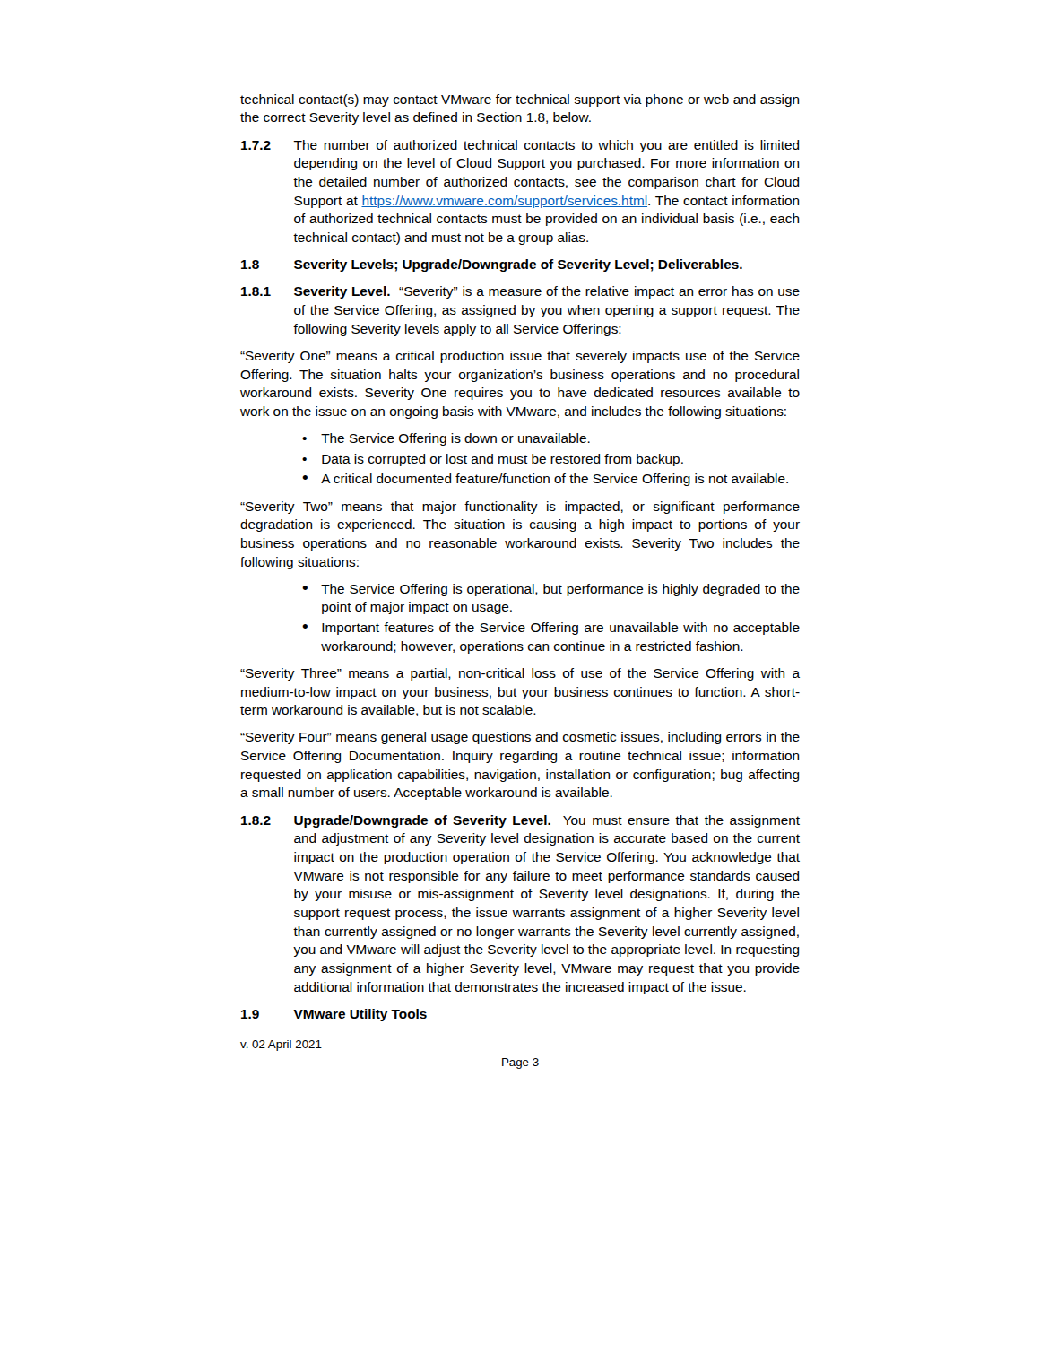technical contact(s) may contact VMware for technical support via phone or web and assign the correct Severity level as defined in Section 1.8, below.
1.7.2
The number of authorized technical contacts to which you are entitled is limited depending on the level of Cloud Support you purchased. For more information on the detailed number of authorized contacts, see the comparison chart for Cloud Support at https://www.vmware.com/support/services.html. The contact information of authorized technical contacts must be provided on an individual basis (i.e., each technical contact) and must not be a group alias.
1.8
Severity Levels; Upgrade/Downgrade of Severity Level; Deliverables.
1.8.1
Severity Level. “Severity” is a measure of the relative impact an error has on use of the Service Offering, as assigned by you when opening a support request. The following Severity levels apply to all Service Offerings:
“Severity One” means a critical production issue that severely impacts use of the Service Offering. The situation halts your organization’s business operations and no procedural workaround exists. Severity One requires you to have dedicated resources available to work on the issue on an ongoing basis with VMware, and includes the following situations:
The Service Offering is down or unavailable.
Data is corrupted or lost and must be restored from backup.
A critical documented feature/function of the Service Offering is not available.
“Severity Two” means that major functionality is impacted, or significant performance degradation is experienced. The situation is causing a high impact to portions of your business operations and no reasonable workaround exists. Severity Two includes the following situations:
The Service Offering is operational, but performance is highly degraded to the point of major impact on usage.
Important features of the Service Offering are unavailable with no acceptable workaround; however, operations can continue in a restricted fashion.
“Severity Three” means a partial, non-critical loss of use of the Service Offering with a medium-to-low impact on your business, but your business continues to function. A short-term workaround is available, but is not scalable.
“Severity Four” means general usage questions and cosmetic issues, including errors in the Service Offering Documentation. Inquiry regarding a routine technical issue; information requested on application capabilities, navigation, installation or configuration; bug affecting a small number of users. Acceptable workaround is available.
1.8.2
Upgrade/Downgrade of Severity Level. You must ensure that the assignment and adjustment of any Severity level designation is accurate based on the current impact on the production operation of the Service Offering. You acknowledge that VMware is not responsible for any failure to meet performance standards caused by your misuse or mis-assignment of Severity level designations. If, during the support request process, the issue warrants assignment of a higher Severity level than currently assigned or no longer warrants the Severity level currently assigned, you and VMware will adjust the Severity level to the appropriate level. In requesting any assignment of a higher Severity level, VMware may request that you provide additional information that demonstrates the increased impact of the issue.
1.9
VMware Utility Tools
v. 02 April 2021
Page 3